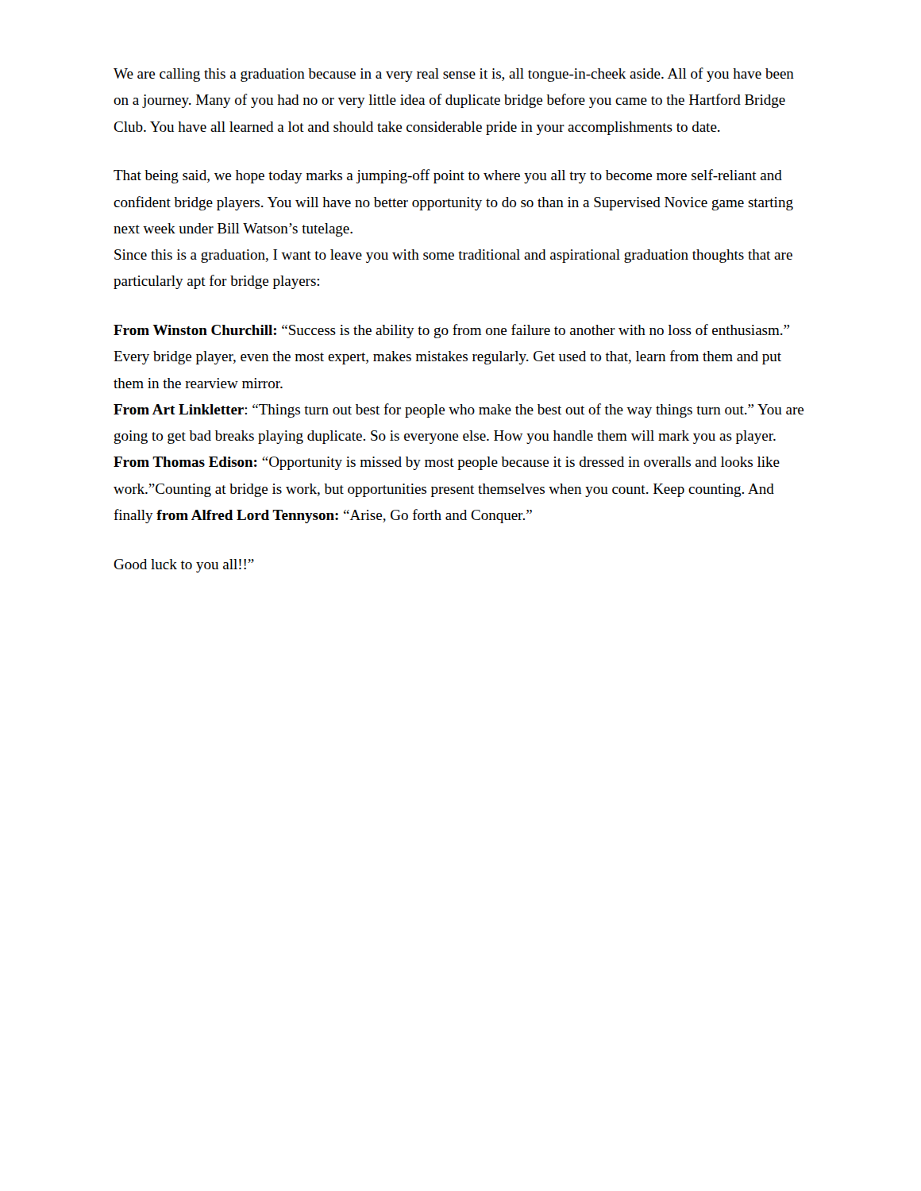We are calling this a graduation because in a very real sense it is, all tongue-in-cheek aside. All of you have been on a journey. Many of you had no or very little idea of duplicate bridge before you came to the Hartford Bridge Club. You have all learned a lot and should take considerable pride in your accomplishments to date.
That being said, we hope today marks a jumping-off point to where you all try to become more self-reliant and confident bridge players. You will have no better opportunity to do so than in a Supervised Novice game starting next week under Bill Watson’s tutelage.
Since this is a graduation, I want to leave you with some traditional and aspirational graduation thoughts that are particularly apt for bridge players:
From Winston Churchill: “Success is the ability to go from one failure to another with no loss of enthusiasm.” Every bridge player, even the most expert, makes mistakes regularly. Get used to that, learn from them and put them in the rearview mirror.
From Art Linkletter: “Things turn out best for people who make the best out of the way things turn out.” You are going to get bad breaks playing duplicate. So is everyone else. How you handle them will mark you as player.
From Thomas Edison: “Opportunity is missed by most people because it is dressed in overalls and looks like work.”Counting at bridge is work, but opportunities present themselves when you count. Keep counting. And finally from Alfred Lord Tennyson: “Arise, Go forth and Conquer.”
Good luck to you all!!”